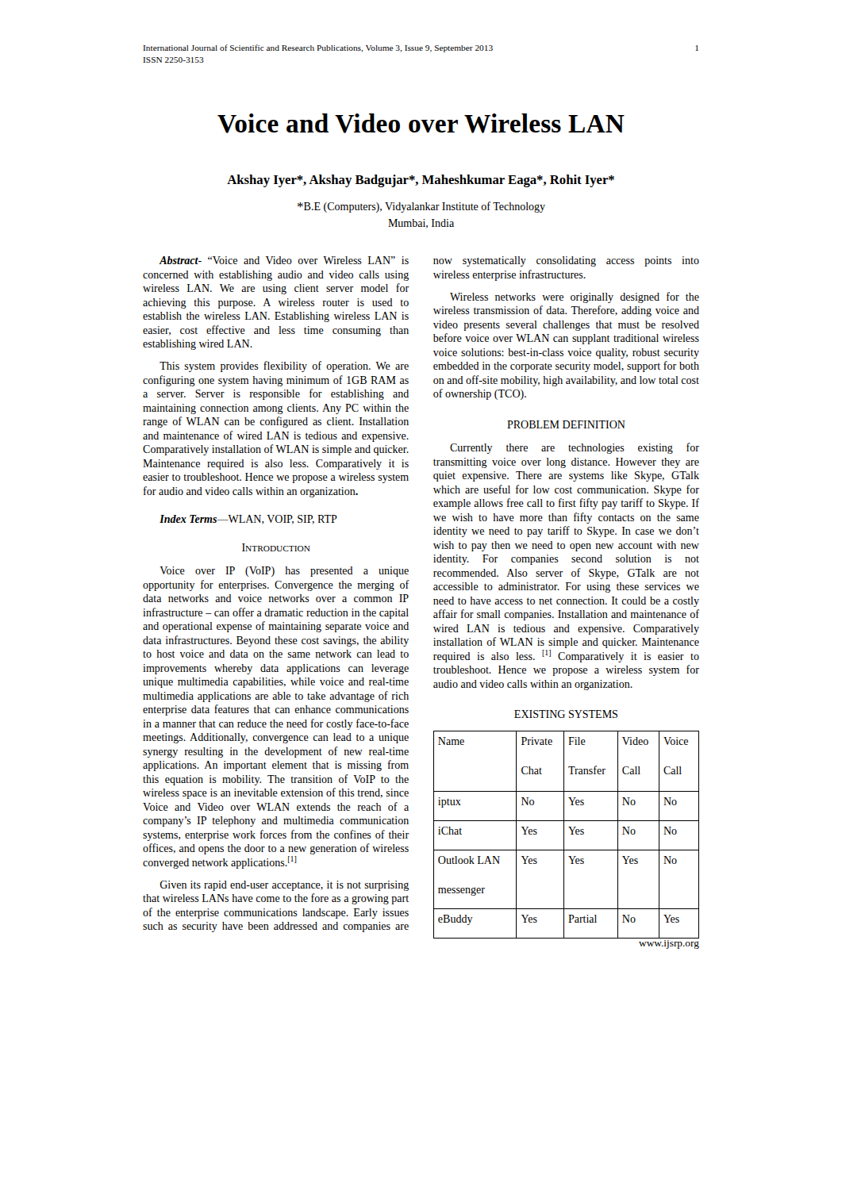International Journal of Scientific and Research Publications, Volume 3, Issue 9, September 2013
ISSN 2250-3153 1
Voice and Video over Wireless LAN
Akshay Iyer*, Akshay Badgujar*, Maheshkumar Eaga*, Rohit Iyer*
*B.E (Computers), Vidyalankar Institute of Technology
Mumbai, India
Abstract- “Voice and Video over Wireless LAN” is concerned with establishing audio and video calls using wireless LAN. We are using client server model for achieving this purpose. A wireless router is used to establish the wireless LAN. Establishing wireless LAN is easier, cost effective and less time consuming than establishing wired LAN.
This system provides flexibility of operation. We are configuring one system having minimum of 1GB RAM as a server. Server is responsible for establishing and maintaining connection among clients. Any PC within the range of WLAN can be configured as client. Installation and maintenance of wired LAN is tedious and expensive. Comparatively installation of WLAN is simple and quicker. Maintenance required is also less. Comparatively it is easier to troubleshoot. Hence we propose a wireless system for audio and video calls within an organization.
Index Terms—WLAN, VOIP, SIP, RTP
INTRODUCTION
Voice over IP (VoIP) has presented a unique opportunity for enterprises. Convergence the merging of data networks and voice networks over a common IP infrastructure – can offer a dramatic reduction in the capital and operational expense of maintaining separate voice and data infrastructures. Beyond these cost savings, the ability to host voice and data on the same network can lead to improvements whereby data applications can leverage unique multimedia capabilities, while voice and real-time multimedia applications are able to take advantage of rich enterprise data features that can enhance communications in a manner that can reduce the need for costly face-to-face meetings. Additionally, convergence can lead to a unique synergy resulting in the development of new real-time applications. An important element that is missing from this equation is mobility. The transition of VoIP to the wireless space is an inevitable extension of this trend, since Voice and Video over WLAN extends the reach of a company’s IP telephony and multimedia communication systems, enterprise work forces from the confines of their offices, and opens the door to a new generation of wireless converged network applications.[1]
Given its rapid end-user acceptance, it is not surprising that wireless LANs have come to the fore as a growing part of the enterprise communications landscape. Early issues such as security have been addressed and companies are now systematically consolidating access points into wireless enterprise infrastructures.
Wireless networks were originally designed for the wireless transmission of data. Therefore, adding voice and video presents several challenges that must be resolved before voice over WLAN can supplant traditional wireless voice solutions: best-in-class voice quality, robust security embedded in the corporate security model, support for both on and off-site mobility, high availability, and low total cost of ownership (TCO).
PROBLEM DEFINITION
Currently there are technologies existing for transmitting voice over long distance. However they are quiet expensive. There are systems like Skype, GTalk which are useful for low cost communication. Skype for example allows free call to first fifty pay tariff to Skype. If we wish to have more than fifty contacts on the same identity we need to pay tariff to Skype. In case we don’t wish to pay then we need to open new account with new identity. For companies second solution is not recommended. Also server of Skype, GTalk are not accessible to administrator. For using these services we need to have access to net connection. It could be a costly affair for small companies. Installation and maintenance of wired LAN is tedious and expensive. Comparatively installation of WLAN is simple and quicker. Maintenance required is also less. [1] Comparatively it is easier to troubleshoot. Hence we propose a wireless system for audio and video calls within an organization.
EXISTING SYSTEMS
| Name | Private Chat | File Transfer | Video Call | Voice Call |
| iptux | No | Yes | No | No |
| iChat | Yes | Yes | No | No |
| Outlook LAN messenger | Yes | Yes | Yes | No |
| eBuddy | Yes | Partial | No | Yes |
www.ijsrp.org